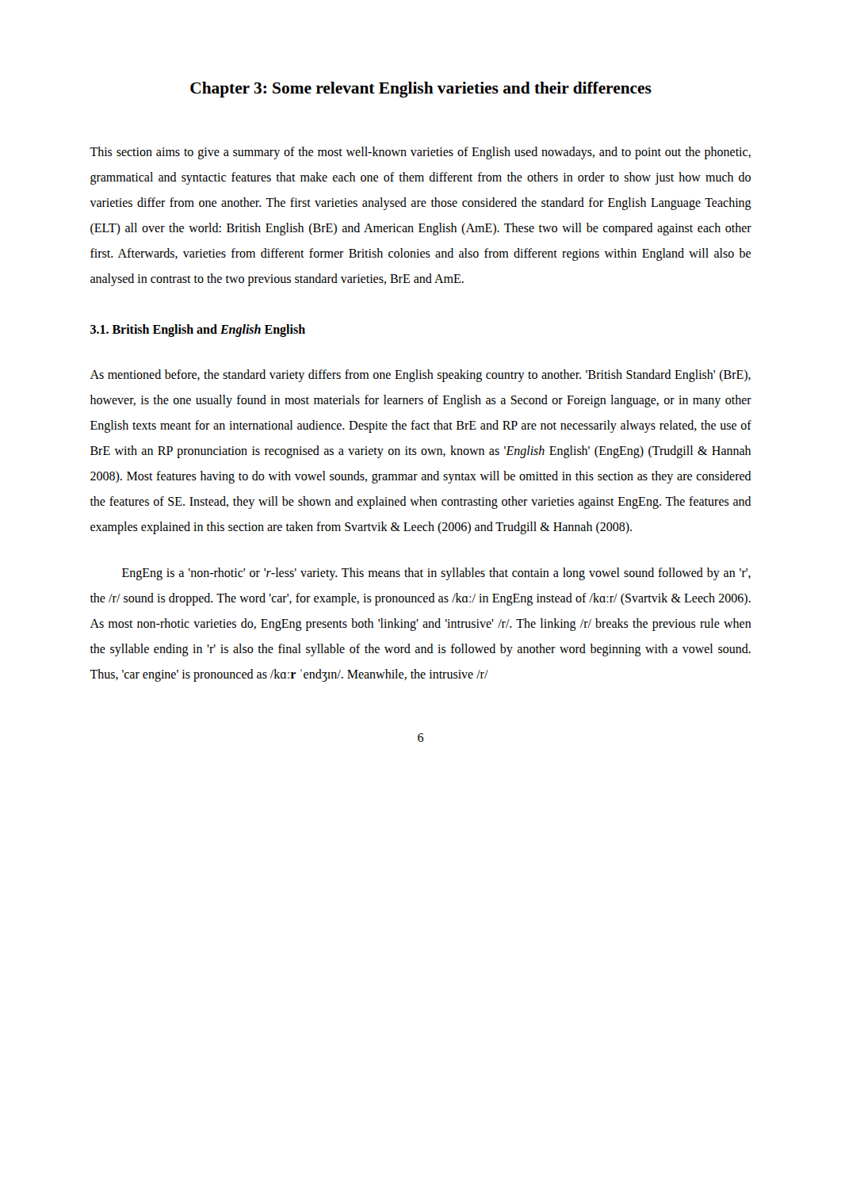Chapter 3: Some relevant English varieties and their differences
This section aims to give a summary of the most well-known varieties of English used nowadays, and to point out the phonetic, grammatical and syntactic features that make each one of them different from the others in order to show just how much do varieties differ from one another. The first varieties analysed are those considered the standard for English Language Teaching (ELT) all over the world: British English (BrE) and American English (AmE). These two will be compared against each other first. Afterwards, varieties from different former British colonies and also from different regions within England will also be analysed in contrast to the two previous standard varieties, BrE and AmE.
3.1. British English and English English
As mentioned before, the standard variety differs from one English speaking country to another. 'British Standard English' (BrE), however, is the one usually found in most materials for learners of English as a Second or Foreign language, or in many other English texts meant for an international audience. Despite the fact that BrE and RP are not necessarily always related, the use of BrE with an RP pronunciation is recognised as a variety on its own, known as 'English English' (EngEng) (Trudgill & Hannah 2008). Most features having to do with vowel sounds, grammar and syntax will be omitted in this section as they are considered the features of SE. Instead, they will be shown and explained when contrasting other varieties against EngEng. The features and examples explained in this section are taken from Svartvik & Leech (2006) and Trudgill & Hannah (2008).
EngEng is a 'non-rhotic' or 'r-less' variety. This means that in syllables that contain a long vowel sound followed by an 'r', the /r/ sound is dropped. The word 'car', for example, is pronounced as /kɑː/ in EngEng instead of /kɑːr/ (Svartvik & Leech 2006). As most non-rhotic varieties do, EngEng presents both 'linking' and 'intrusive' /r/. The linking /r/ breaks the previous rule when the syllable ending in 'r' is also the final syllable of the word and is followed by another word beginning with a vowel sound. Thus, 'car engine' is pronounced as /kɑːr ˈendʒɪn/. Meanwhile, the intrusive /r/
6